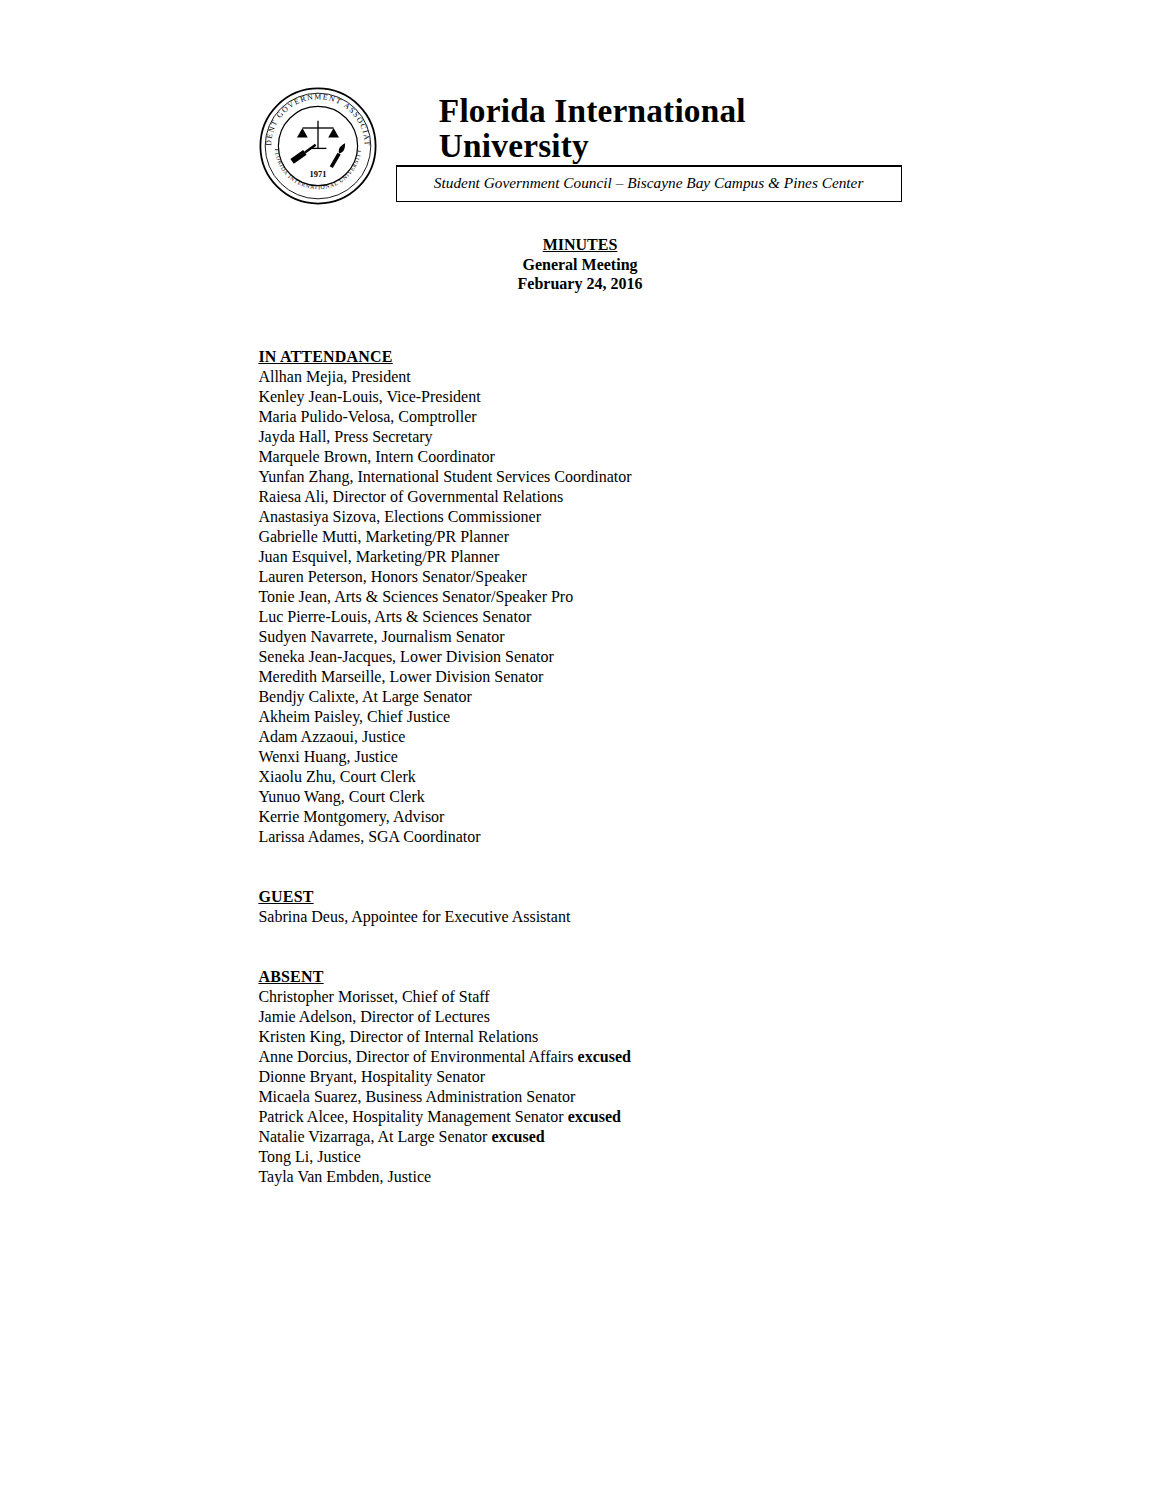STUDENT GOVERNMENT ASSOCIATION FLORIDA INTERNATIONAL UNIVERSITY 1971
Florida International University
Student Government Council – Biscayne Bay Campus & Pines Center
MINUTES
General Meeting
February 24, 2016
IN ATTENDANCE
Allhan Mejia, President
Kenley Jean-Louis, Vice-President
Maria Pulido-Velosa, Comptroller
Jayda Hall, Press Secretary
Marquele Brown, Intern Coordinator
Yunfan Zhang, International Student Services Coordinator
Raiesa Ali, Director of Governmental Relations
Anastasiya Sizova, Elections Commissioner
Gabrielle Mutti, Marketing/PR Planner
Juan Esquivel, Marketing/PR Planner
Lauren Peterson, Honors Senator/Speaker
Tonie Jean, Arts & Sciences Senator/Speaker Pro
Luc Pierre-Louis, Arts & Sciences Senator
Sudyen Navarrete, Journalism Senator
Seneka Jean-Jacques, Lower Division Senator
Meredith Marseille, Lower Division Senator
Bendjy Calixte, At Large Senator
Akheim Paisley, Chief Justice
Adam Azzaoui, Justice
Wenxi Huang, Justice
Xiaolu Zhu, Court Clerk
Yunuo Wang, Court Clerk
Kerrie Montgomery, Advisor
Larissa Adames, SGA Coordinator
GUEST
Sabrina Deus, Appointee for Executive Assistant
ABSENT
Christopher Morisset, Chief of Staff
Jamie Adelson, Director of Lectures
Kristen King, Director of Internal Relations
Anne Dorcius, Director of Environmental Affairs excused
Dionne Bryant, Hospitality Senator
Micaela Suarez, Business Administration Senator
Patrick Alcee, Hospitality Management Senator excused
Natalie Vizarraga, At Large Senator excused
Tong Li, Justice
Tayla Van Embden, Justice